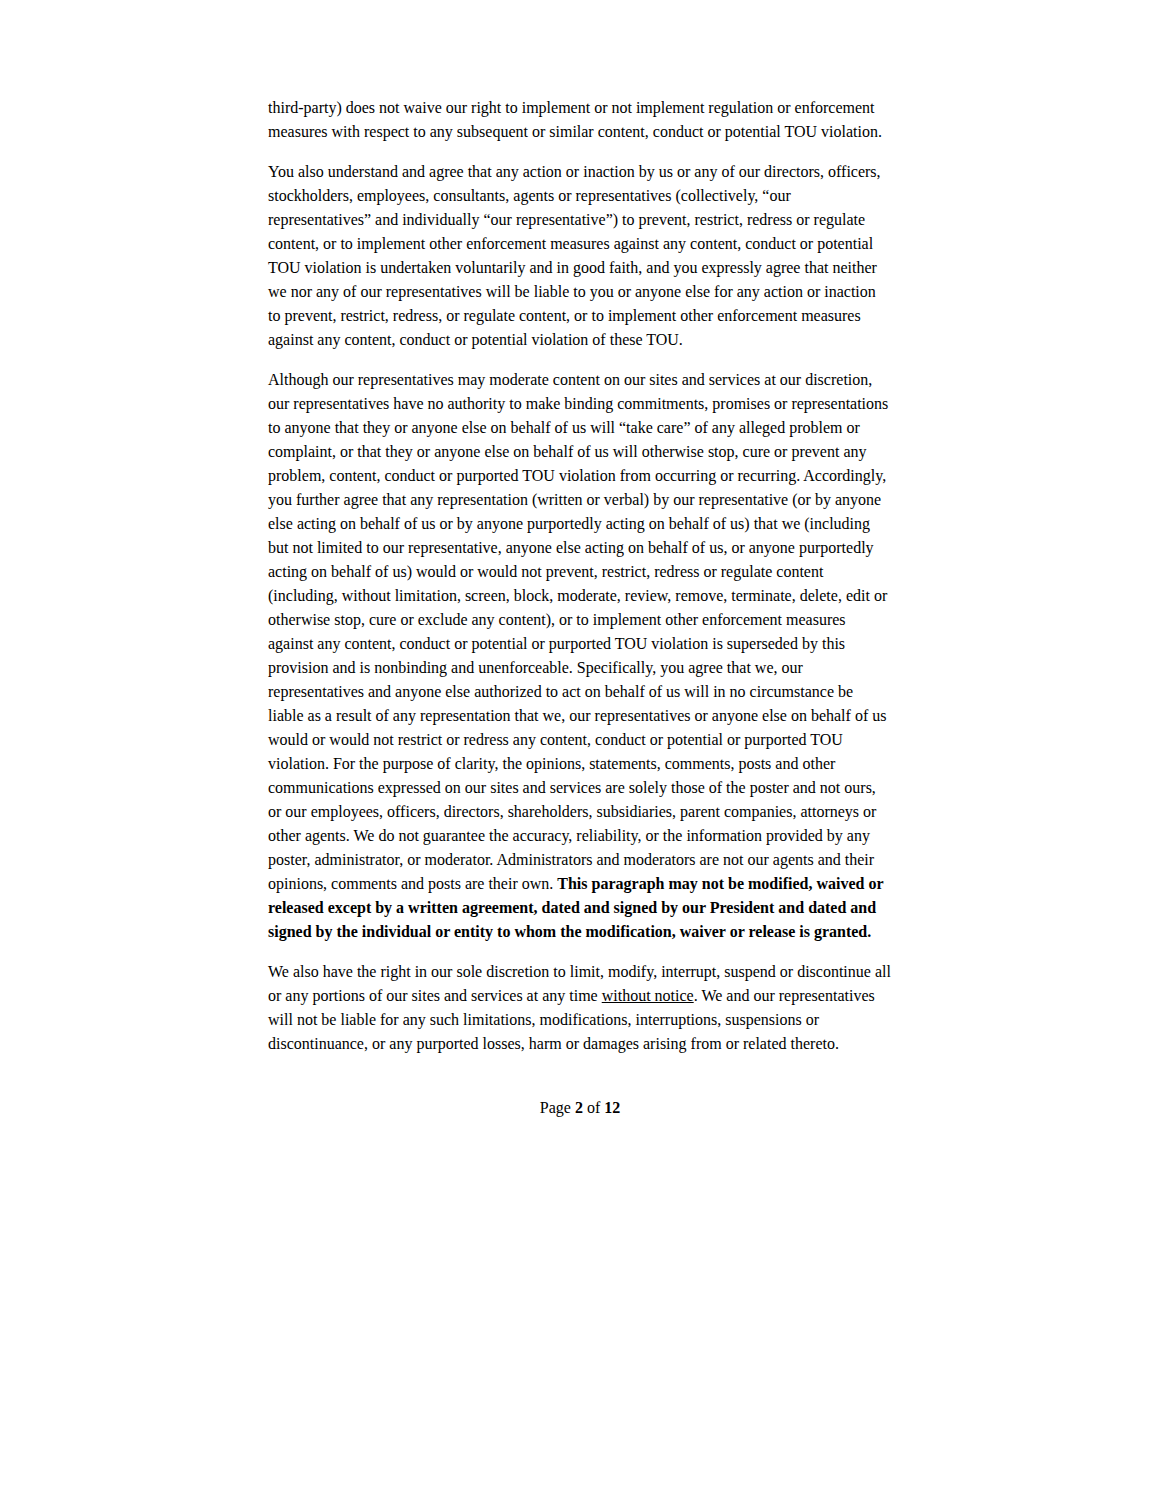third-party) does not waive our right to implement or not implement regulation or enforcement measures with respect to any subsequent or similar content, conduct or potential TOU violation.
You also understand and agree that any action or inaction by us or any of our directors, officers, stockholders, employees, consultants, agents or representatives (collectively, “our representatives” and individually “our representative”) to prevent, restrict, redress or regulate content, or to implement other enforcement measures against any content, conduct or potential TOU violation is undertaken voluntarily and in good faith, and you expressly agree that neither we nor any of our representatives will be liable to you or anyone else for any action or inaction to prevent, restrict, redress, or regulate content, or to implement other enforcement measures against any content, conduct or potential violation of these TOU.
Although our representatives may moderate content on our sites and services at our discretion, our representatives have no authority to make binding commitments, promises or representations to anyone that they or anyone else on behalf of us will “take care” of any alleged problem or complaint, or that they or anyone else on behalf of us will otherwise stop, cure or prevent any problem, content, conduct or purported TOU violation from occurring or recurring. Accordingly, you further agree that any representation (written or verbal) by our representative (or by anyone else acting on behalf of us or by anyone purportedly acting on behalf of us) that we (including but not limited to our representative, anyone else acting on behalf of us, or anyone purportedly acting on behalf of us) would or would not prevent, restrict, redress or regulate content (including, without limitation, screen, block, moderate, review, remove, terminate, delete, edit or otherwise stop, cure or exclude any content), or to implement other enforcement measures against any content, conduct or potential or purported TOU violation is superseded by this provision and is nonbinding and unenforceable. Specifically, you agree that we, our representatives and anyone else authorized to act on behalf of us will in no circumstance be liable as a result of any representation that we, our representatives or anyone else on behalf of us would or would not restrict or redress any content, conduct or potential or purported TOU violation. For the purpose of clarity, the opinions, statements, comments, posts and other communications expressed on our sites and services are solely those of the poster and not ours, or our employees, officers, directors, shareholders, subsidiaries, parent companies, attorneys or other agents. We do not guarantee the accuracy, reliability, or the information provided by any poster, administrator, or moderator. Administrators and moderators are not our agents and their opinions, comments and posts are their own. This paragraph may not be modified, waived or released except by a written agreement, dated and signed by our President and dated and signed by the individual or entity to whom the modification, waiver or release is granted.
We also have the right in our sole discretion to limit, modify, interrupt, suspend or discontinue all or any portions of our sites and services at any time without notice. We and our representatives will not be liable for any such limitations, modifications, interruptions, suspensions or discontinuance, or any purported losses, harm or damages arising from or related thereto.
Page 2 of 12